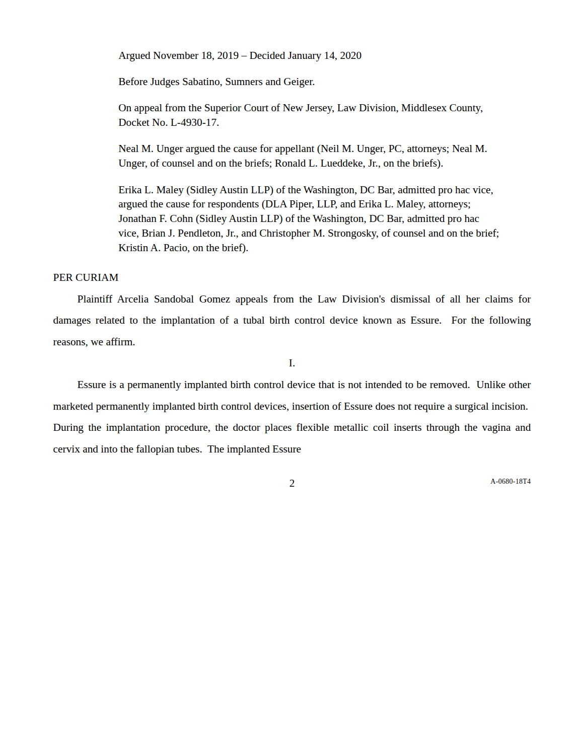Argued November 18, 2019 – Decided January 14, 2020
Before Judges Sabatino, Sumners and Geiger.
On appeal from the Superior Court of New Jersey, Law Division, Middlesex County, Docket No. L-4930-17.
Neal M. Unger argued the cause for appellant (Neil M. Unger, PC, attorneys; Neal M. Unger, of counsel and on the briefs; Ronald L. Lueddeke, Jr., on the briefs).
Erika L. Maley (Sidley Austin LLP) of the Washington, DC Bar, admitted pro hac vice, argued the cause for respondents (DLA Piper, LLP, and Erika L. Maley, attorneys; Jonathan F. Cohn (Sidley Austin LLP) of the Washington, DC Bar, admitted pro hac vice, Brian J. Pendleton, Jr., and Christopher M. Strongosky, of counsel and on the brief; Kristin A. Pacio, on the brief).
PER CURIAM
Plaintiff Arcelia Sandobal Gomez appeals from the Law Division's dismissal of all her claims for damages related to the implantation of a tubal birth control device known as Essure. For the following reasons, we affirm.
I.
Essure is a permanently implanted birth control device that is not intended to be removed. Unlike other marketed permanently implanted birth control devices, insertion of Essure does not require a surgical incision. During the implantation procedure, the doctor places flexible metallic coil inserts through the vagina and cervix and into the fallopian tubes. The implanted Essure
2
A-0680-18T4